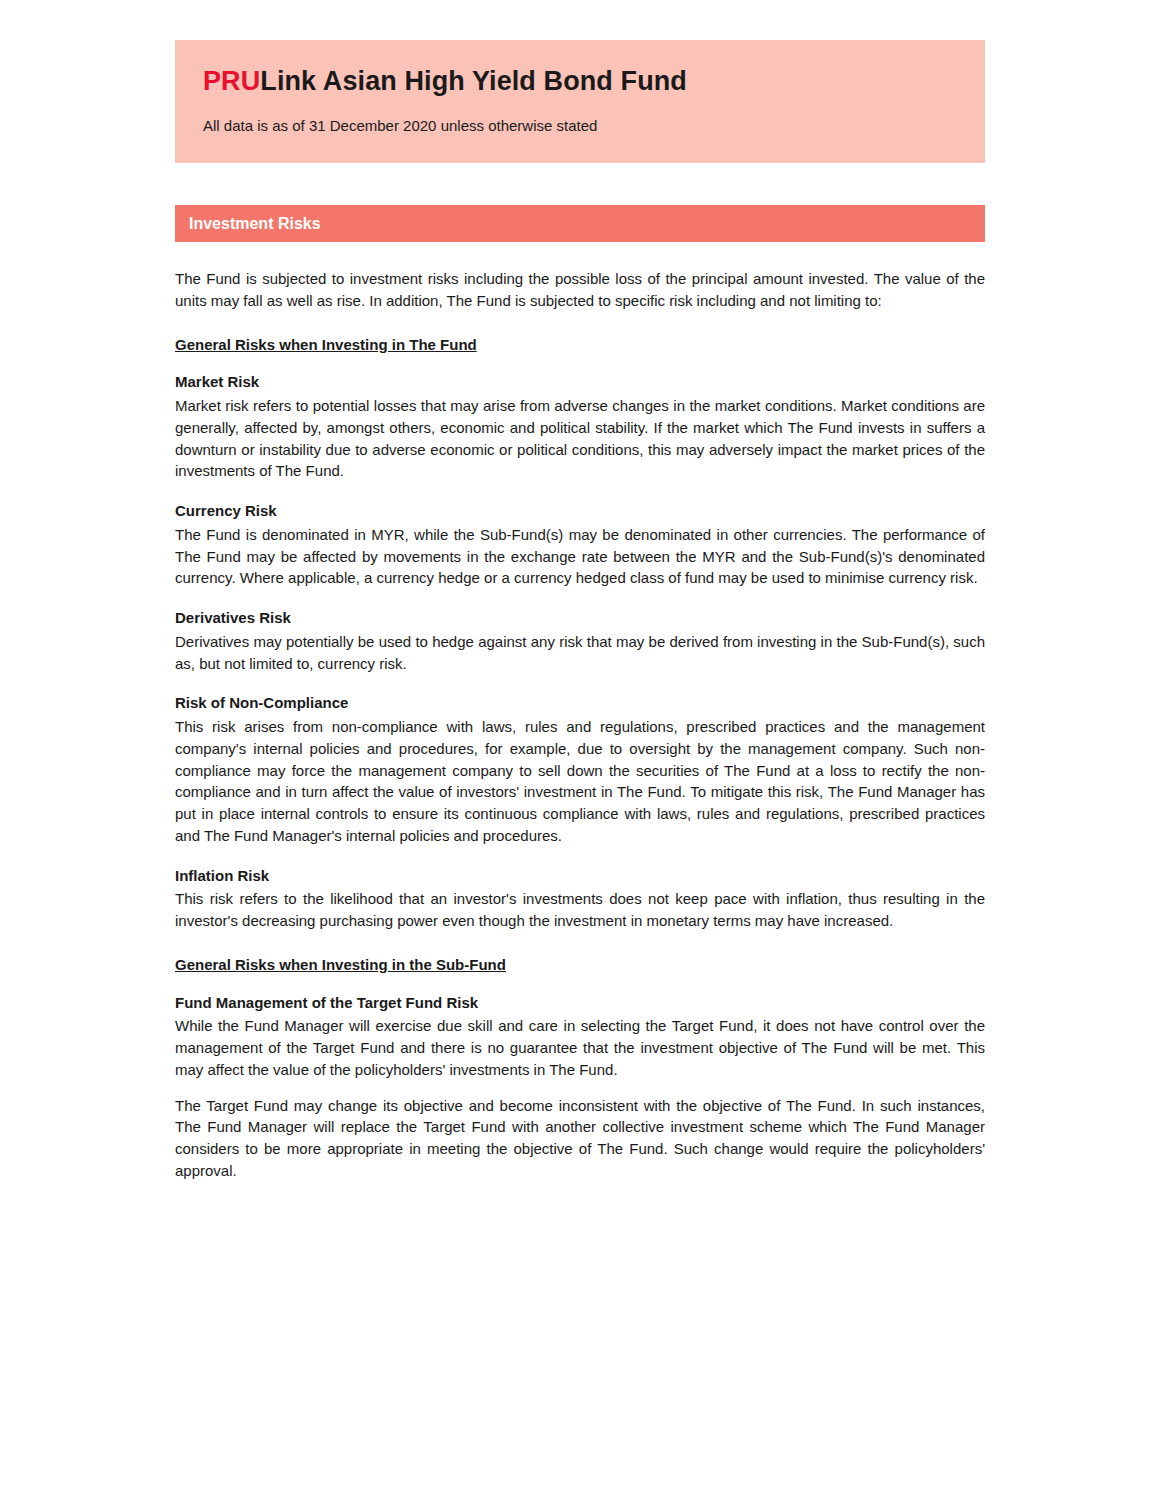PRULink Asian High Yield Bond Fund
All data is as of 31 December 2020 unless otherwise stated
Investment Risks
The Fund is subjected to investment risks including the possible loss of the principal amount invested. The value of the units may fall as well as rise. In addition, The Fund is subjected to specific risk including and not limiting to:
General Risks when Investing in The Fund
Market Risk
Market risk refers to potential losses that may arise from adverse changes in the market conditions. Market conditions are generally, affected by, amongst others, economic and political stability. If the market which The Fund invests in suffers a downturn or instability due to adverse economic or political conditions, this may adversely impact the market prices of the investments of The Fund.
Currency Risk
The Fund is denominated in MYR, while the Sub-Fund(s) may be denominated in other currencies. The performance of The Fund may be affected by movements in the exchange rate between the MYR and the Sub-Fund(s)'s denominated currency. Where applicable, a currency hedge or a currency hedged class of fund may be used to minimise currency risk.
Derivatives Risk
Derivatives may potentially be used to hedge against any risk that may be derived from investing in the Sub-Fund(s), such as, but not limited to, currency risk.
Risk of Non-Compliance
This risk arises from non-compliance with laws, rules and regulations, prescribed practices and the management company's internal policies and procedures, for example, due to oversight by the management company. Such non-compliance may force the management company to sell down the securities of The Fund at a loss to rectify the non-compliance and in turn affect the value of investors' investment in The Fund. To mitigate this risk, The Fund Manager has put in place internal controls to ensure its continuous compliance with laws, rules and regulations, prescribed practices and The Fund Manager's internal policies and procedures.
Inflation Risk
This risk refers to the likelihood that an investor's investments does not keep pace with inflation, thus resulting in the investor's decreasing purchasing power even though the investment in monetary terms may have increased.
General Risks when Investing in the Sub-Fund
Fund Management of the Target Fund Risk
While the Fund Manager will exercise due skill and care in selecting the Target Fund, it does not have control over the management of the Target Fund and there is no guarantee that the investment objective of The Fund will be met. This may affect the value of the policyholders' investments in The Fund.
The Target Fund may change its objective and become inconsistent with the objective of The Fund. In such instances, The Fund Manager will replace the Target Fund with another collective investment scheme which The Fund Manager considers to be more appropriate in meeting the objective of The Fund. Such change would require the policyholders' approval.